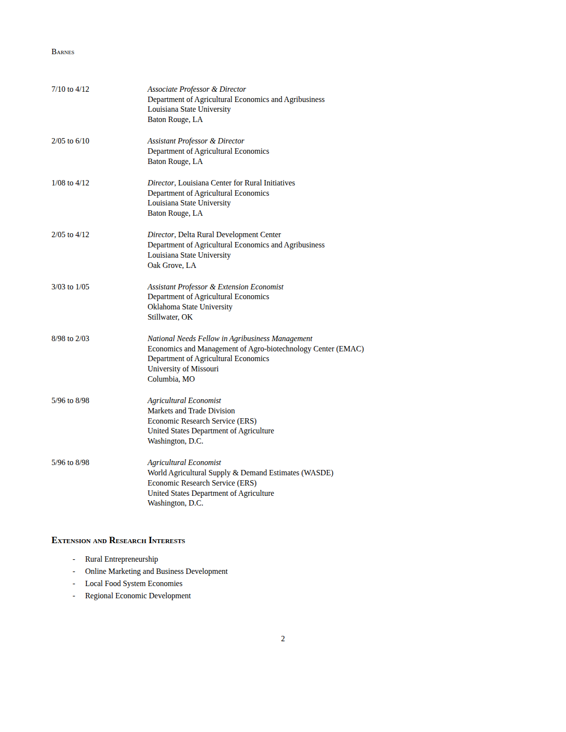Barnes
| 7/10 to 4/12 | Associate Professor & Director Department of Agricultural Economics and Agribusiness Louisiana State University Baton Rouge, LA |
| 2/05 to 6/10 | Assistant Professor & Director Department of Agricultural Economics Baton Rouge, LA |
| 1/08 to 4/12 | Director , Louisiana Center for Rural Initiatives Department of Agricultural Economics Louisiana State University Baton Rouge, LA |
| 2/05 to 4/12 | Director , Delta Rural Development Center Department of Agricultural Economics and Agribusiness Louisiana State University Oak Grove, LA |
| 3/03 to 1/05 | Assistant Professor & Extension Economist Department of Agricultural Economics Oklahoma State University Stillwater, OK |
| 8/98 to 2/03 | National Needs Fellow in Agribusiness Management Economics and Management of Agro-biotechnology Center (EMAC) Department of Agricultural Economics University of Missouri Columbia, MO |
| 5/96 to 8/98 | Agricultural Economist Markets and Trade Division Economic Research Service (ERS) United States Department of Agriculture Washington, D.C. |
| 5/96 to 8/98 | Agricultural Economist World Agricultural Supply & Demand Estimates (WASDE) Economic Research Service (ERS) United States Department of Agriculture Washington, D.C. |
Extension and Research Interests
Rural Entrepreneurship
Online Marketing and Business Development
Local Food System Economies
Regional Economic Development
2